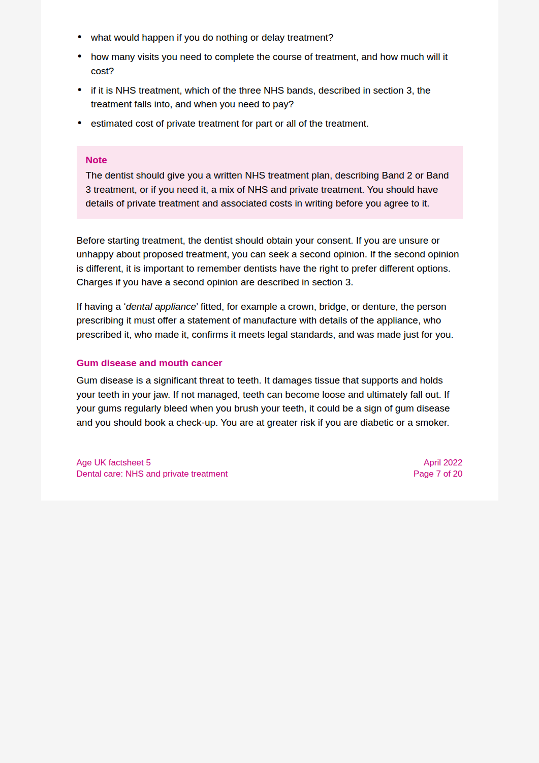what would happen if you do nothing or delay treatment?
how many visits you need to complete the course of treatment, and how much will it cost?
if it is NHS treatment, which of the three NHS bands, described in section 3, the treatment falls into, and when you need to pay?
estimated cost of private treatment for part or all of the treatment.
Note
The dentist should give you a written NHS treatment plan, describing Band 2 or Band 3 treatment, or if you need it, a mix of NHS and private treatment. You should have details of private treatment and associated costs in writing before you agree to it.
Before starting treatment, the dentist should obtain your consent. If you are unsure or unhappy about proposed treatment, you can seek a second opinion. If the second opinion is different, it is important to remember dentists have the right to prefer different options. Charges if you have a second opinion are described in section 3.
If having a ‘dental appliance’ fitted, for example a crown, bridge, or denture, the person prescribing it must offer a statement of manufacture with details of the appliance, who prescribed it, who made it, confirms it meets legal standards, and was made just for you.
Gum disease and mouth cancer
Gum disease is a significant threat to teeth. It damages tissue that supports and holds your teeth in your jaw. If not managed, teeth can become loose and ultimately fall out. If your gums regularly bleed when you brush your teeth, it could be a sign of gum disease and you should book a check-up. You are at greater risk if you are diabetic or a smoker.
Age UK factsheet 5
Dental care: NHS and private treatment
April 2022
Page 7 of 20